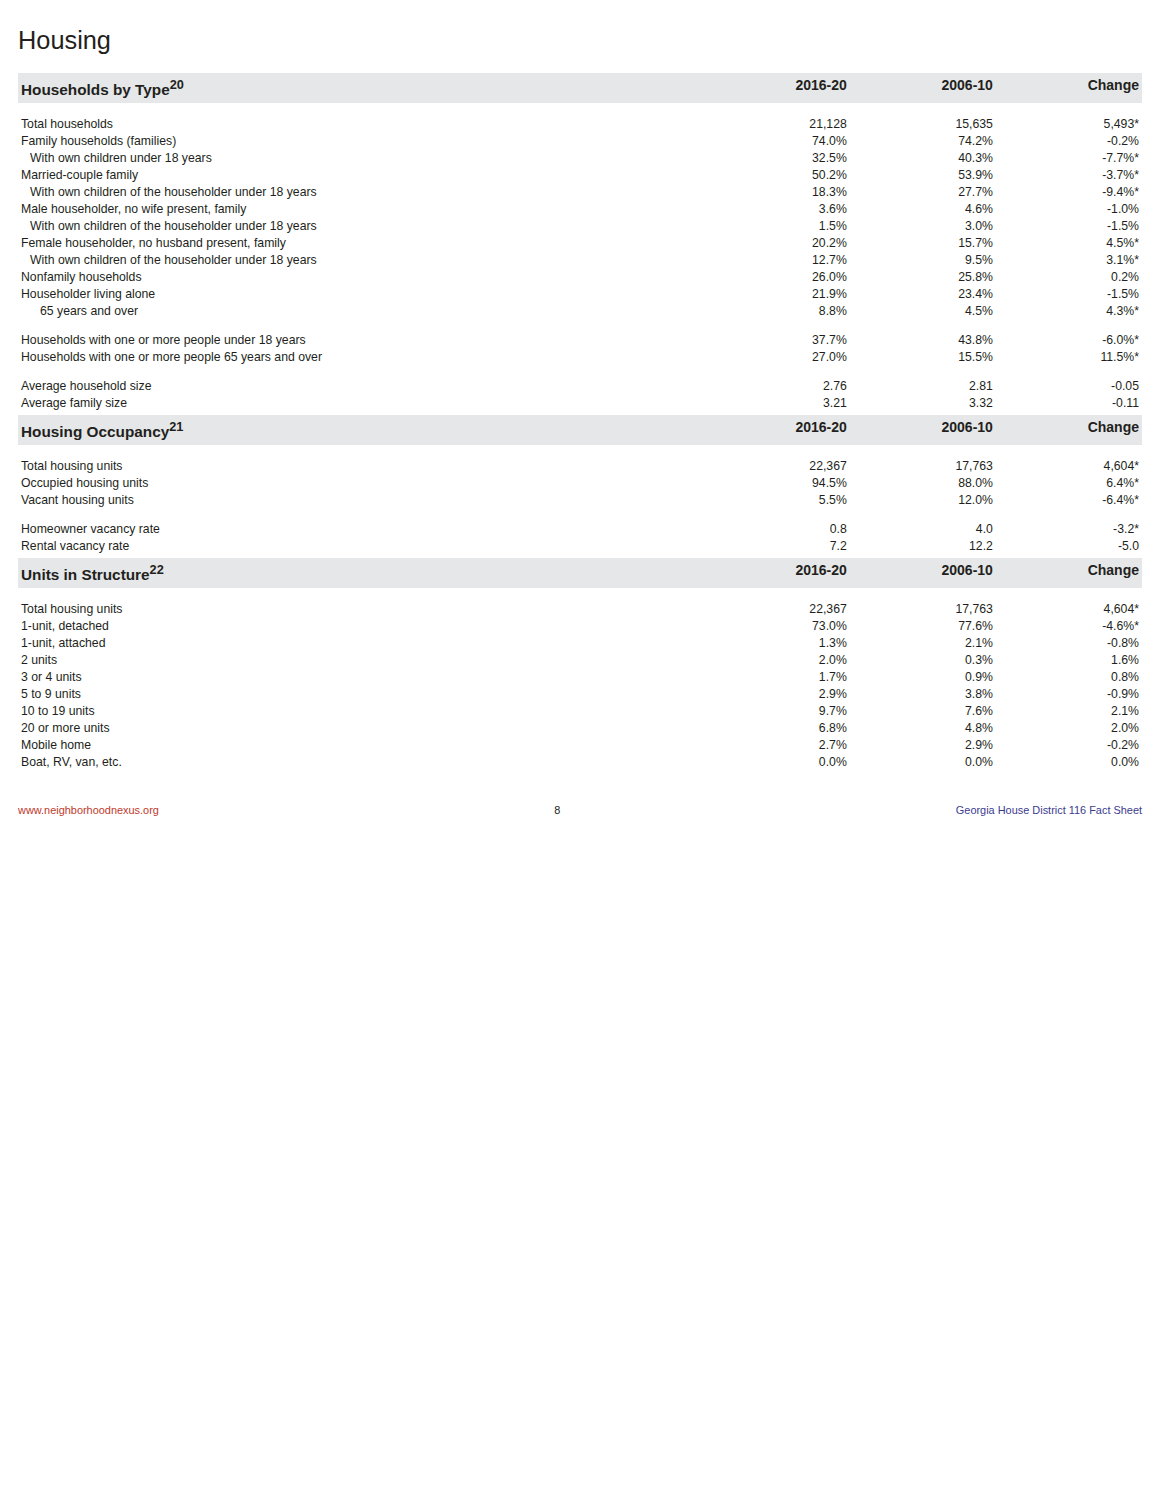Housing
| Households by Type 20 | 2016-20 | 2006-10 | Change |
| --- | --- | --- | --- |
| Total households | 21,128 | 15,635 | 5,493* |
| Family households (families) | 74.0% | 74.2% | -0.2% |
| With own children under 18 years | 32.5% | 40.3% | -7.7%* |
| Married-couple family | 50.2% | 53.9% | -3.7%* |
| With own children of the householder under 18 years | 18.3% | 27.7% | -9.4%* |
| Male householder, no wife present, family | 3.6% | 4.6% | -1.0% |
| With own children of the householder under 18 years | 1.5% | 3.0% | -1.5% |
| Female householder, no husband present, family | 20.2% | 15.7% | 4.5%* |
| With own children of the householder under 18 years | 12.7% | 9.5% | 3.1%* |
| Nonfamily households | 26.0% | 25.8% | 0.2% |
| Householder living alone | 21.9% | 23.4% | -1.5% |
| 65 years and over | 8.8% | 4.5% | 4.3%* |
| Households with one or more people under 18 years | 37.7% | 43.8% | -6.0%* |
| Households with one or more people 65 years and over | 27.0% | 15.5% | 11.5%* |
| Average household size | 2.76 | 2.81 | -0.05 |
| Average family size | 3.21 | 3.32 | -0.11 |
| Housing Occupancy 21 | 2016-20 | 2006-10 | Change |
| --- | --- | --- | --- |
| Total housing units | 22,367 | 17,763 | 4,604* |
| Occupied housing units | 94.5% | 88.0% | 6.4%* |
| Vacant housing units | 5.5% | 12.0% | -6.4%* |
| Homeowner vacancy rate | 0.8 | 4.0 | -3.2* |
| Rental vacancy rate | 7.2 | 12.2 | -5.0 |
| Units in Structure 22 | 2016-20 | 2006-10 | Change |
| --- | --- | --- | --- |
| Total housing units | 22,367 | 17,763 | 4,604* |
| 1-unit, detached | 73.0% | 77.6% | -4.6%* |
| 1-unit, attached | 1.3% | 2.1% | -0.8% |
| 2 units | 2.0% | 0.3% | 1.6% |
| 3 or 4 units | 1.7% | 0.9% | 0.8% |
| 5 to 9 units | 2.9% | 3.8% | -0.9% |
| 10 to 19 units | 9.7% | 7.6% | 2.1% |
| 20 or more units | 6.8% | 4.8% | 2.0% |
| Mobile home | 2.7% | 2.9% | -0.2% |
| Boat, RV, van, etc. | 0.0% | 0.0% | 0.0% |
www.neighborhoodnexus.org 8 Georgia House District 116 Fact Sheet